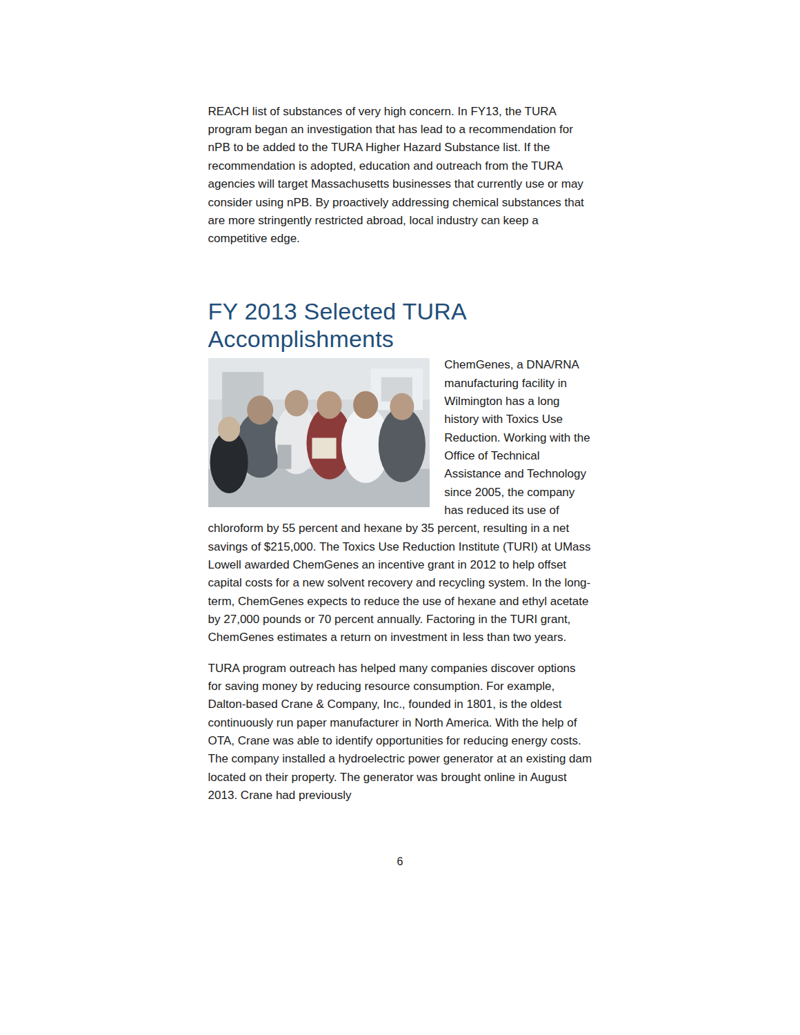REACH list of substances of very high concern. In FY13, the TURA program began an investigation that has lead to a recommendation for nPB to be added to the TURA Higher Hazard Substance list. If the recommendation is adopted, education and outreach from the TURA agencies will target Massachusetts businesses that currently use or may consider using nPB. By proactively addressing chemical substances that are more stringently restricted abroad, local industry can keep a competitive edge.
FY 2013 Selected TURA Accomplishments
ChemGenes, a DNA/RNA manufacturing facility in Wilmington has a long history with Toxics Use Reduction. Working with the Office of Technical Assistance and Technology since 2005, the company has reduced its use of chloroform by 55 percent and hexane by 35 percent, resulting in a net savings of $215,000. The Toxics Use Reduction Institute (TURI) at UMass Lowell awarded ChemGenes an incentive grant in 2012 to help offset capital costs for a new solvent recovery and recycling system. In the long-term, ChemGenes expects to reduce the use of hexane and ethyl acetate by 27,000 pounds or 70 percent annually. Factoring in the TURI grant, ChemGenes estimates a return on investment in less than two years.
TURA program outreach has helped many companies discover options for saving money by reducing resource consumption. For example, Dalton-based Crane & Company, Inc., founded in 1801, is the oldest continuously run paper manufacturer in North America. With the help of OTA, Crane was able to identify opportunities for reducing energy costs. The company installed a hydroelectric power generator at an existing dam located on their property. The generator was brought online in August 2013. Crane had previously
6